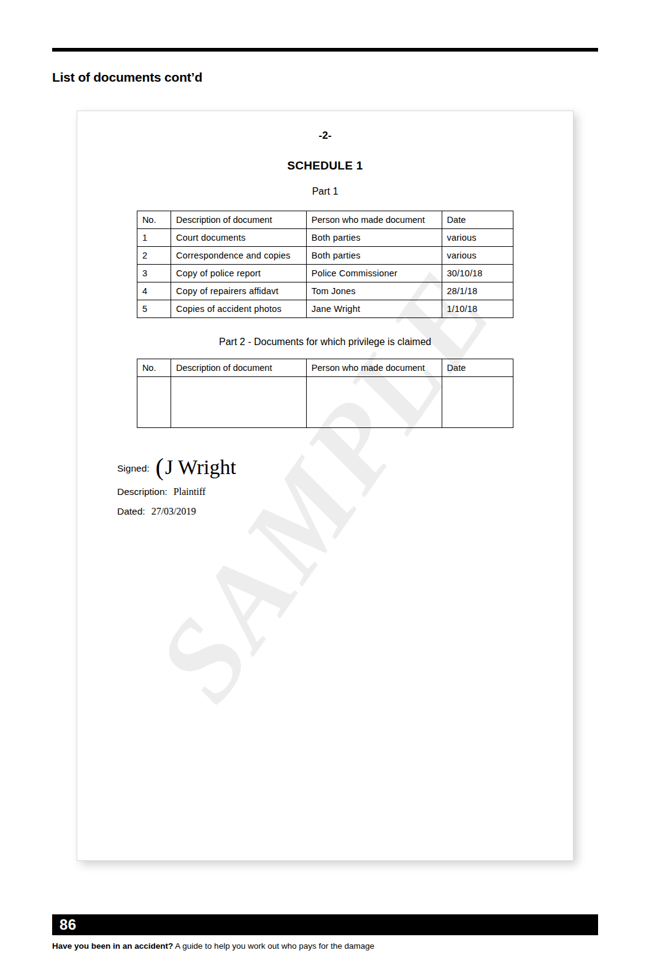List of documents cont’d
SAMPLE
-2-
SCHEDULE 1
Part 1
| No. | Description of document | Person who made document | Date |
| --- | --- | --- | --- |
| 1 | Court documents | Both parties | various |
| 2 | Correspondence and copies | Both parties | various |
| 3 | Copy of police report | Police Commissioner | 30/10/18 |
| 4 | Copy of repairers affidavt | Tom Jones | 28/1/18 |
| 5 | Copies of accident photos | Jane Wright | 1/10/18 |
Part 2 - Documents for which privilege is claimed
| No. | Description of document | Person who made document | Date |
| --- | --- | --- | --- |
Signed: (J Wright
Description: Plaintiff
Dated: 27/03/2019
86
Have you been in an accident? A guide to help you work out who pays for the damage